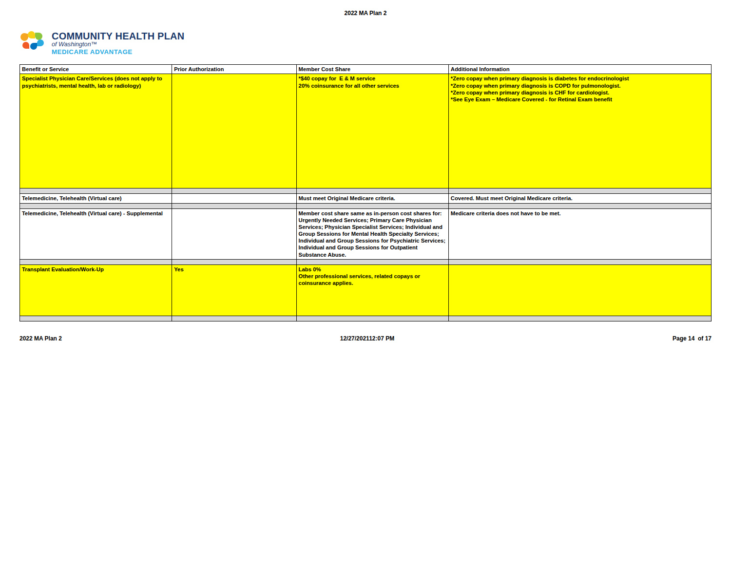2022 MA Plan 2
COMMUNITY HEALTH PLAN
of Washington™
MEDICARE ADVANTAGE
| Benefit or Service | Prior Authorization | Member Cost Share | Additional Information |
| --- | --- | --- | --- |
| Specialist Physician Care/Services (does not apply to psychiatrists, mental health, lab or radiology) | | *$40 copay for E & M service 20% coinsurance for all other services | *Zero copay when primary diagnosis is diabetes for endocrinologist *Zero copay when primary diagnosis is COPD for pulmonologist. *Zero copay when primary diagnosis is CHF for cardiologist. *See Eye Exam – Medicare Covered - for Retinal Exam benefit |
| Telemedicine, Telehealth (Virtual care) | | Must meet Original Medicare criteria. | Covered. Must meet Original Medicare criteria. |
| Telemedicine, Telehealth (Virtual care) - Supplemental | | Member cost share same as in-person cost shares for: Urgently Needed Services; Primary Care Physician Services; Physician Specialist Services; Individual and Group Sessions for Mental Health Specialty Services; Individual and Group Sessions for Psychiatric Services; Individual and Group Sessions for Outpatient Substance Abuse. | Medicare criteria does not have to be met. |
| Transplant Evaluation/Work-Up | Yes | Labs 0% Other professional services, related copays or coinsurance applies. | |
2022 MA Plan 2
12/27/202112:07 PM
Page 14 of 17